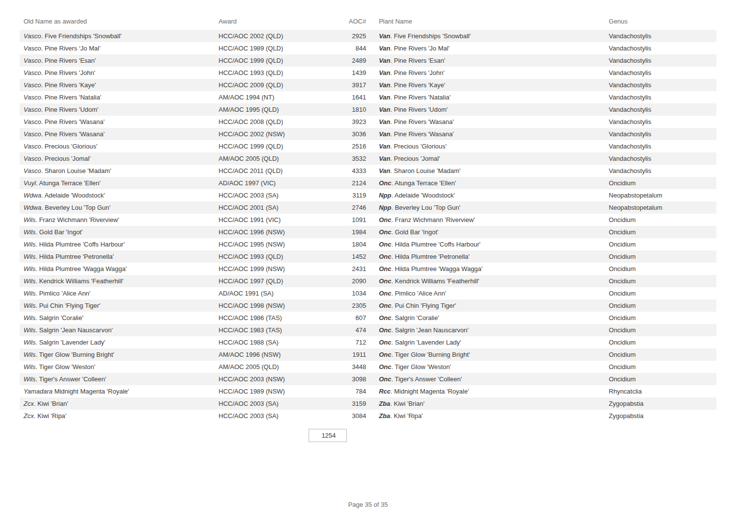| Old Name as awarded | Award | AOC# | Plant Name | Genus |
| --- | --- | --- | --- | --- |
| Vasco . Five Friendships 'Snowball' | HCC/AOC 2002 (QLD) | 2925 | Van . Five Friendships 'Snowball' | Vandachostylis |
| Vasco . Pine Rivers ‘Jo Mal’ | HCC/AOC 1989 (QLD) | 844 | Van . Pine Rivers 'Jo Mal' | Vandachostylis |
| Vasco . Pine Rivers 'Esan' | HCC/AOC 1999 (QLD) | 2489 | Van . Pine Rivers 'Esan' | Vandachostylis |
| Vasco . Pine Rivers 'John' | HCC/AOC 1993 (QLD) | 1439 | Van . Pine Rivers 'John' | Vandachostylis |
| Vasco . Pine Rivers 'Kaye' | HCC/AOC 2009 (QLD) | 3917 | Van . Pine Rivers 'Kaye' | Vandachostylis |
| Vasco . Pine Rivers 'Natalia' | AM/AOC 1994 (NT) | 1641 | Van . Pine Rivers 'Natalia' | Vandachostylis |
| Vasco . Pine Rivers 'Udom' | AM/AOC 1995 (QLD) | 1810 | Van . Pine Rivers 'Udom' | Vandachostylis |
| Vasco . Pine Rivers 'Wasana' | HCC/AOC 2008 (QLD) | 3923 | Van . Pine Rivers 'Wasana' | Vandachostylis |
| Vasco . Pine Rivers 'Wasana' | HCC/AOC 2002 (NSW) | 3036 | Van . Pine Rivers 'Wasana' | Vandachostylis |
| Vasco . Precious 'Glorious' | HCC/AOC 1999 (QLD) | 2516 | Van . Precious 'Glorious' | Vandachostylis |
| Vasco . Precious 'Jomal' | AM/AOC 2005 (QLD) | 3532 | Van . Precious 'Jomal' | Vandachostylis |
| Vasco . Sharon Louise 'Madam' | HCC/AOC 2011 (QLD) | 4333 | Van . Sharon Louise 'Madam' | Vandachostylis |
| Vuyl . Atunga Terrace 'Ellen' | AD/AOC 1997 (VIC) | 2124 | Onc . Atunga Terrace 'Ellen' | Oncidium |
| Wdwa . Adelaide 'Woodstock' | HCC/AOC 2003 (SA) | 3119 | Npp . Adelaide 'Woodstock' | Neopabstopetalum |
| Wdwa . Beverley Lou 'Top Gun' | HCC/AOC 2001 (SA) | 2746 | Npp . Beverley Lou 'Top Gun' | Neopabstopetalum |
| Wils . Franz Wichmann 'Riverview' | HCC/AOC 1991 (VIC) | 1091 | Onc . Franz Wichmann 'Riverview' | Oncidium |
| Wils . Gold Bar 'Ingot' | HCC/AOC 1996 (NSW) | 1984 | Onc . Gold Bar 'Ingot' | Oncidium |
| Wils . Hilda Plumtree 'Coffs Harbour' | HCC/AOC 1995 (NSW) | 1804 | Onc . Hilda Plumtree 'Coffs Harbour' | Oncidium |
| Wils . Hilda Plumtree 'Petronella' | HCC/AOC 1993 (QLD) | 1452 | Onc . Hilda Plumtree 'Petronella' | Oncidium |
| Wils . Hilda Plumtree 'Wagga Wagga' | HCC/AOC 1999 (NSW) | 2431 | Onc . Hilda Plumtree 'Wagga Wagga' | Oncidium |
| Wils . Kendrick Williams 'Featherhill' | HCC/AOC 1997 (QLD) | 2090 | Onc . Kendrick Williams 'Featherhill' | Oncidium |
| Wils . Pimlico 'Alice Ann' | AD/AOC 1991 (SA) | 1034 | Onc . Pimlico 'Alice Ann' | Oncidium |
| Wils . Pui Chin 'Flying Tiger' | HCC/AOC 1998 (NSW) | 2305 | Onc . Pui Chin 'Flying Tiger' | Oncidium |
| Wils . Salgrin 'Coralie' | HCC/AOC 1986 (TAS) | 607 | Onc . Salgrin 'Coralie' | Oncidium |
| Wils . Salgrin 'Jean Nauscarvon' | HCC/AOC 1983 (TAS) | 474 | Onc . Salgrin 'Jean Nauscarvon' | Oncidium |
| Wils . Salgrin 'Lavender Lady' | HCC/AOC 1988 (SA) | 712 | Onc . Salgrin 'Lavender Lady' | Oncidium |
| Wils . Tiger Glow 'Burning Bright' | AM/AOC 1996 (NSW) | 1911 | Onc . Tiger Glow 'Burning Bright' | Oncidium |
| Wils . Tiger Glow 'Weston' | AM/AOC 2005 (QLD) | 3448 | Onc . Tiger Glow 'Weston' | Oncidium |
| Wils . Tiger's Answer 'Colleen' | HCC/AOC 2003 (NSW) | 3098 | Onc . Tiger's Answer 'Colleen' | Oncidium |
| Yamadara Midnight Magenta 'Royale' | HCC/AOC 1989 (NSW) | 784 | Rcc . Midnight Magenta 'Royale' | Rhyncatclia |
| Zcx . Kiwi 'Brian' | HCC/AOC 2003 (SA) | 3159 | Zba . Kiwi 'Brian' | Zygopabstia |
| Zcx . Kiwi 'Ripa' | HCC/AOC 2003 (SA) | 3084 | Zba . Kiwi 'Ripa' | Zygopabstia |
1254
Page 35 of 35